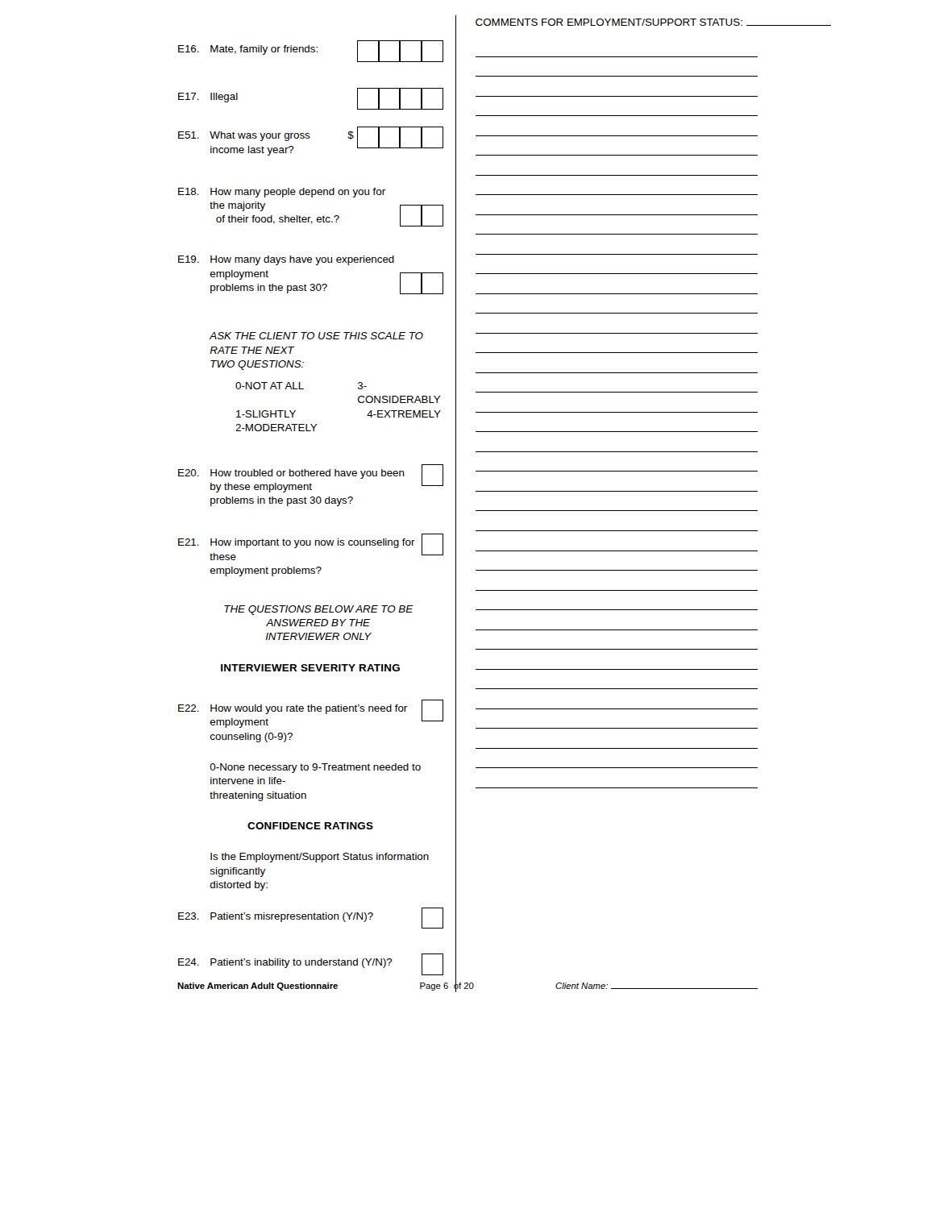E16.
Mate, family or friends:
E17.
Illegal
E51.
What was your gross income last year?
$
E18.
How many people depend on you for the majority
of their food, shelter, etc.?
E19.
How many days have you experienced employment
problems in the past 30?
ASK THE CLIENT TO USE THIS SCALE TO RATE THE NEXT
TWO QUESTIONS:
0-NOT AT ALL
3-CONSIDERABLY
1-SLIGHTLY
4-EXTREMELY
2-MODERATELY
E20.
How troubled or bothered have you been by these employment
problems in the past 30 days?
E21.
How important to you now is counseling for these
employment problems?
THE QUESTIONS BELOW ARE TO BE ANSWERED BY THE
INTERVIEWER ONLY
INTERVIEWER SEVERITY RATING
E22.
How would you rate the patient’s need for employment
counseling (0-9)?
0-None necessary to 9-Treatment needed to intervene in life-
threatening situation
CONFIDENCE RATINGS
Is the Employment/Support Status information significantly
distorted by:
E23.
Patient’s misrepresentation (Y/N)?
E24.
Patient’s inability to understand (Y/N)?
COMMENTS FOR EMPLOYMENT/SUPPORT STATUS:
Native American Adult Questionnaire
Page 6 of 20
Client Name: